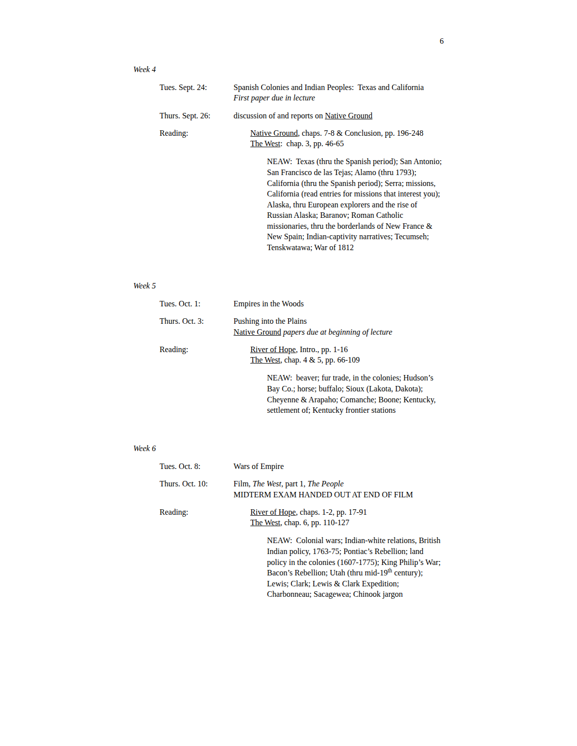6
Week 4
| Tues. Sept. 24: | Spanish Colonies and Indian Peoples: Texas and California First paper due in lecture |
| Thurs. Sept. 26: | discussion of and reports on Native Ground |
| Reading: | Native Ground , chaps. 7-8 & Conclusion, pp. 196-248 The West : chap. 3, pp. 46-65 NEAW: Texas (thru the Spanish period); San Antonio; San Francisco de las Tejas; Alamo (thru 1793); California (thru the Spanish period); Serra; missions, California (read entries for missions that interest you); Alaska, thru European explorers and the rise of Russian Alaska; Baranov; Roman Catholic missionaries, thru the borderlands of New France & New Spain; Indian-captivity narratives; Tecumseh; Tenskwatawa; War of 1812 |
Week 5
| Tues. Oct. 1: | Empires in the Woods |
| Thurs. Oct. 3: | Pushing into the Plains Native Ground papers due at beginning of lecture |
| Reading: | River of Hope , Intro., pp. 1-16 The West , chap. 4 & 5, pp. 66-109 NEAW: beaver; fur trade, in the colonies; Hudson’s Bay Co.; horse; buffalo; Sioux (Lakota, Dakota); Cheyenne & Arapaho; Comanche; Boone; Kentucky, settlement of; Kentucky frontier stations |
Week 6
| Tues. Oct. 8: | Wars of Empire |
| Thurs. Oct. 10: | Film, The West , part 1, The People MIDTERM EXAM HANDED OUT AT END OF FILM |
| Reading: | River of Hope , chaps. 1-2, pp. 17-91 The West , chap. 6, pp. 110-127 NEAW: Colonial wars; Indian-white relations, British Indian policy, 1763-75; Pontiac’s Rebellion; land policy in the colonies (1607-1775); King Philip’s War; Bacon’s Rebellion; Utah (thru mid-19 th century); Lewis; Clark; Lewis & Clark Expedition; Charbonneau; Sacagewea; Chinook jargon |